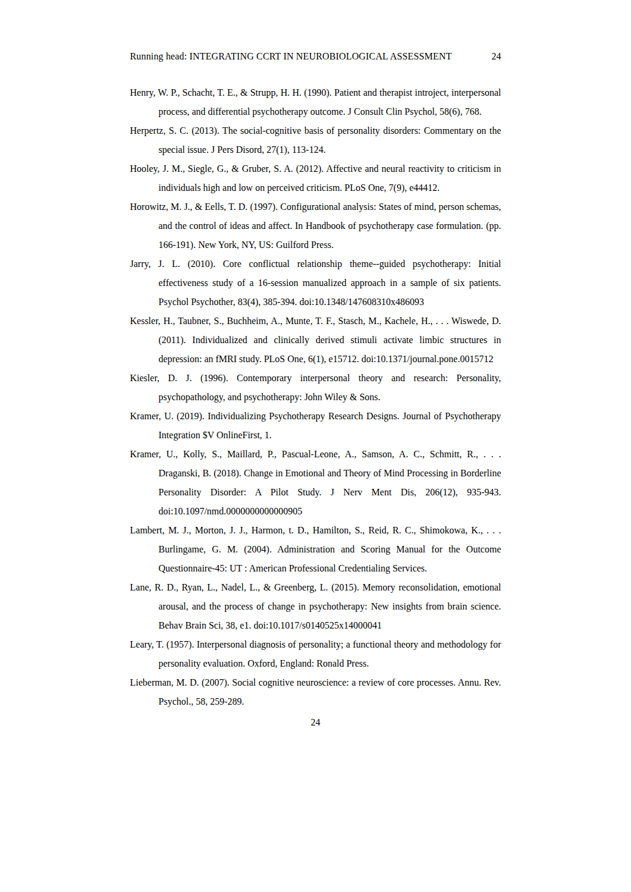Running head: INTEGRATING CCRT IN NEUROBIOLOGICAL ASSESSMENT 24
Henry, W. P., Schacht, T. E., & Strupp, H. H. (1990). Patient and therapist introject, interpersonal process, and differential psychotherapy outcome. J Consult Clin Psychol, 58(6), 768.
Herpertz, S. C. (2013). The social-cognitive basis of personality disorders: Commentary on the special issue. J Pers Disord, 27(1), 113-124.
Hooley, J. M., Siegle, G., & Gruber, S. A. (2012). Affective and neural reactivity to criticism in individuals high and low on perceived criticism. PLoS One, 7(9), e44412.
Horowitz, M. J., & Eells, T. D. (1997). Configurational analysis: States of mind, person schemas, and the control of ideas and affect. In Handbook of psychotherapy case formulation. (pp. 166-191). New York, NY, US: Guilford Press.
Jarry, J. L. (2010). Core conflictual relationship theme--guided psychotherapy: Initial effectiveness study of a 16-session manualized approach in a sample of six patients. Psychol Psychother, 83(4), 385-394. doi:10.1348/147608310x486093
Kessler, H., Taubner, S., Buchheim, A., Munte, T. F., Stasch, M., Kachele, H., . . . Wiswede, D. (2011). Individualized and clinically derived stimuli activate limbic structures in depression: an fMRI study. PLoS One, 6(1), e15712. doi:10.1371/journal.pone.0015712
Kiesler, D. J. (1996). Contemporary interpersonal theory and research: Personality, psychopathology, and psychotherapy: John Wiley & Sons.
Kramer, U. (2019). Individualizing Psychotherapy Research Designs. Journal of Psychotherapy Integration $V OnlineFirst, 1.
Kramer, U., Kolly, S., Maillard, P., Pascual-Leone, A., Samson, A. C., Schmitt, R., . . . Draganski, B. (2018). Change in Emotional and Theory of Mind Processing in Borderline Personality Disorder: A Pilot Study. J Nerv Ment Dis, 206(12), 935-943. doi:10.1097/nmd.0000000000000905
Lambert, M. J., Morton, J. J., Harmon, t. D., Hamilton, S., Reid, R. C., Shimokowa, K., . . . Burlingame, G. M. (2004). Administration and Scoring Manual for the Outcome Questionnaire-45: UT : American Professional Credentialing Services.
Lane, R. D., Ryan, L., Nadel, L., & Greenberg, L. (2015). Memory reconsolidation, emotional arousal, and the process of change in psychotherapy: New insights from brain science. Behav Brain Sci, 38, e1. doi:10.1017/s0140525x14000041
Leary, T. (1957). Interpersonal diagnosis of personality; a functional theory and methodology for personality evaluation. Oxford, England: Ronald Press.
Lieberman, M. D. (2007). Social cognitive neuroscience: a review of core processes. Annu. Rev. Psychol., 58, 259-289.
24